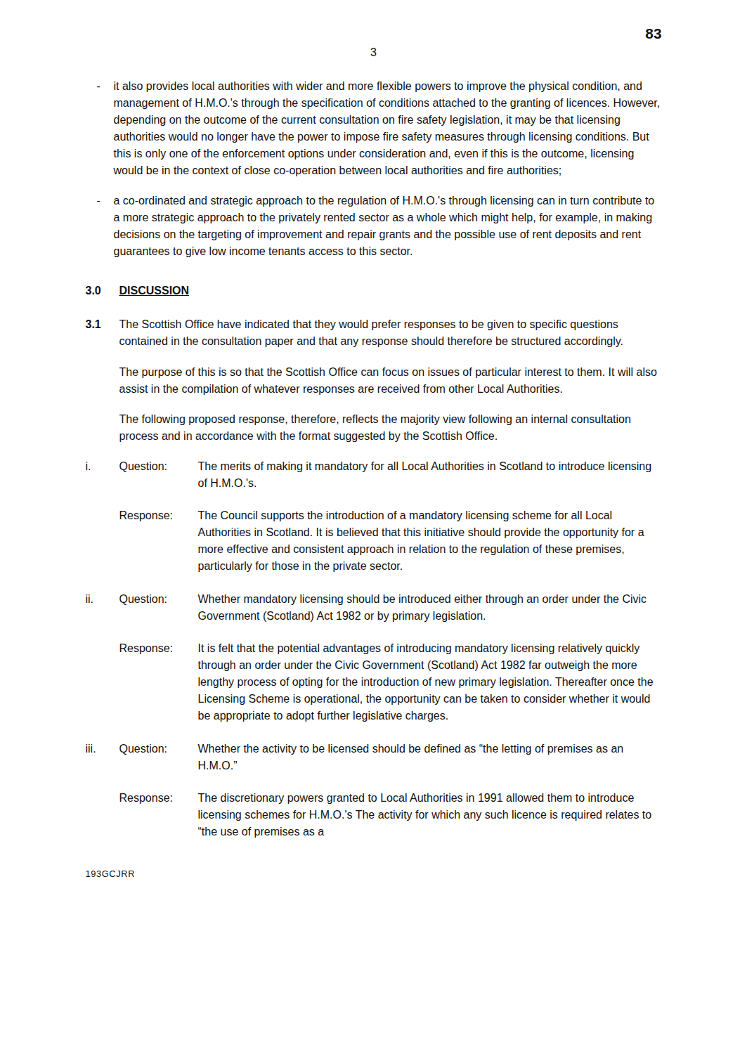83
3
it also provides local authorities with wider and more flexible powers to improve the physical condition, and management of H.M.O.'s through the specification of conditions attached to the granting of licences. However, depending on the outcome of the current consultation on fire safety legislation, it may be that licensing authorities would no longer have the power to impose fire safety measures through licensing conditions. But this is only one of the enforcement options under consideration and, even if this is the outcome, licensing would be in the context of close co-operation between local authorities and fire authorities;
a co-ordinated and strategic approach to the regulation of H.M.O.'s through licensing can in turn contribute to a more strategic approach to the privately rented sector as a whole which might help, for example, in making decisions on the targeting of improvement and repair grants and the possible use of rent deposits and rent guarantees to give low income tenants access to this sector.
3.0
Discussion
3.1
The Scottish Office have indicated that they would prefer responses to be given to specific questions contained in the consultation paper and that any response should therefore be structured accordingly.
The purpose of this is so that the Scottish Office can focus on issues of particular interest to them. It will also assist in the compilation of whatever responses are received from other Local Authorities.
The following proposed response, therefore, reflects the majority view following an internal consultation process and in accordance with the format suggested by the Scottish Office.
i.
Question:
The merits of making it mandatory for all Local Authorities in Scotland to introduce licensing of H.M.O.'s.
Response:
The Council supports the introduction of a mandatory licensing scheme for all Local Authorities in Scotland. It is believed that this initiative should provide the opportunity for a more effective and consistent approach in relation to the regulation of these premises, particularly for those in the private sector.
ii.
Question:
Whether mandatory licensing should be introduced either through an order under the Civic Government (Scotland) Act 1982 or by primary legislation.
Response:
It is felt that the potential advantages of introducing mandatory licensing relatively quickly through an order under the Civic Government (Scotland) Act 1982 far outweigh the more lengthy process of opting for the introduction of new primary legislation. Thereafter once the Licensing Scheme is operational, the opportunity can be taken to consider whether it would be appropriate to adopt further legislative charges.
iii.
Question:
Whether the activity to be licensed should be defined as “the letting of premises as an H.M.O.”
Response:
The discretionary powers granted to Local Authorities in 1991 allowed them to introduce licensing schemes for H.M.O.'s The activity for which any such licence is required relates to “the use of premises as a
193GCJRR